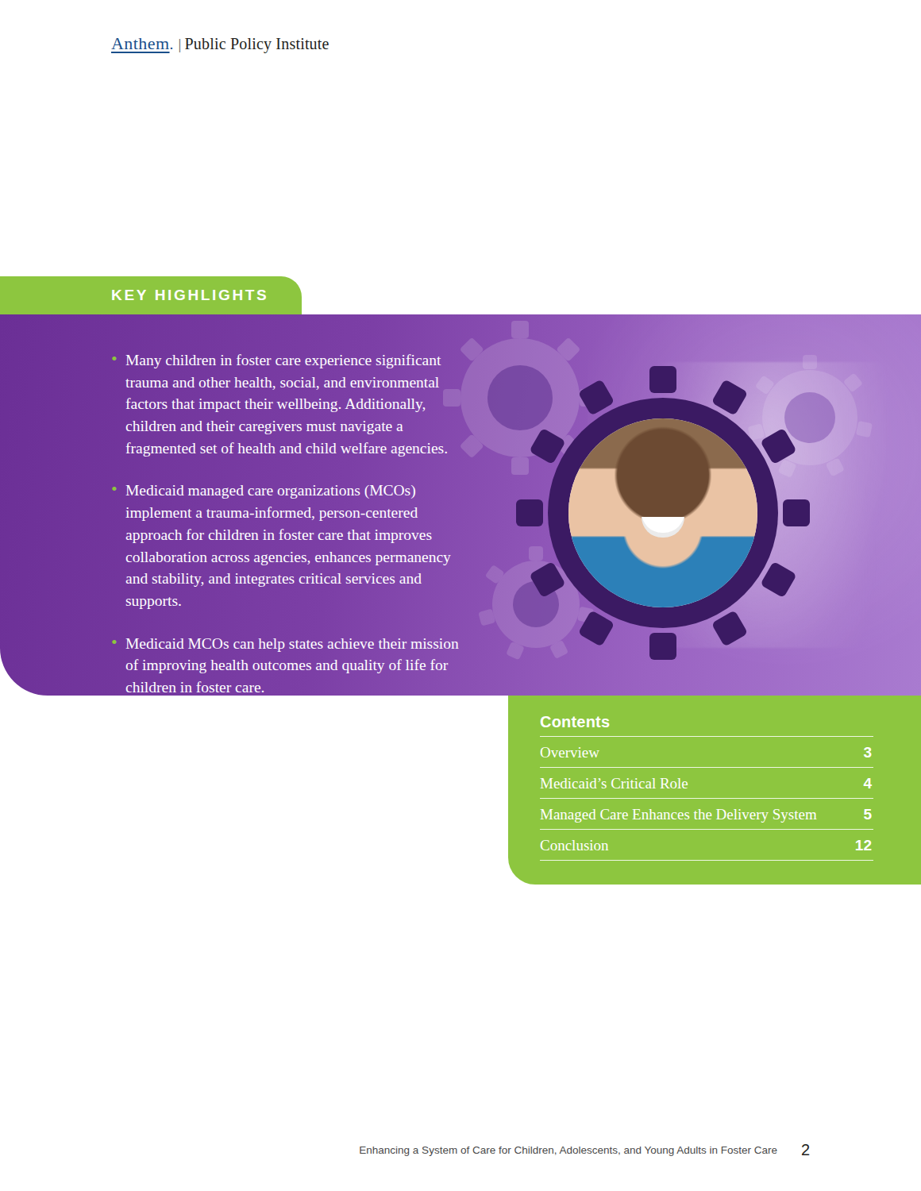Anthem.|Public Policy Institute
KEY HIGHLIGHTS
Many children in foster care experience significant trauma and other health, social, and environmental factors that impact their wellbeing. Additionally, children and their caregivers must navigate a fragmented set of health and child welfare agencies.
Medicaid managed care organizations (MCOs) implement a trauma-informed, person-centered approach for children in foster care that improves collaboration across agencies, enhances permanency and stability, and integrates critical services and supports.
Medicaid MCOs can help states achieve their mission of improving health outcomes and quality of life for children in foster care.
Contents
| Overview | 3 |
| Medicaid’s Critical Role | 4 |
| Managed Care Enhances the Delivery System | 5 |
| Conclusion | 12 |
Enhancing a System of Care for Children, Adolescents, and Young Adults in Foster Care 2